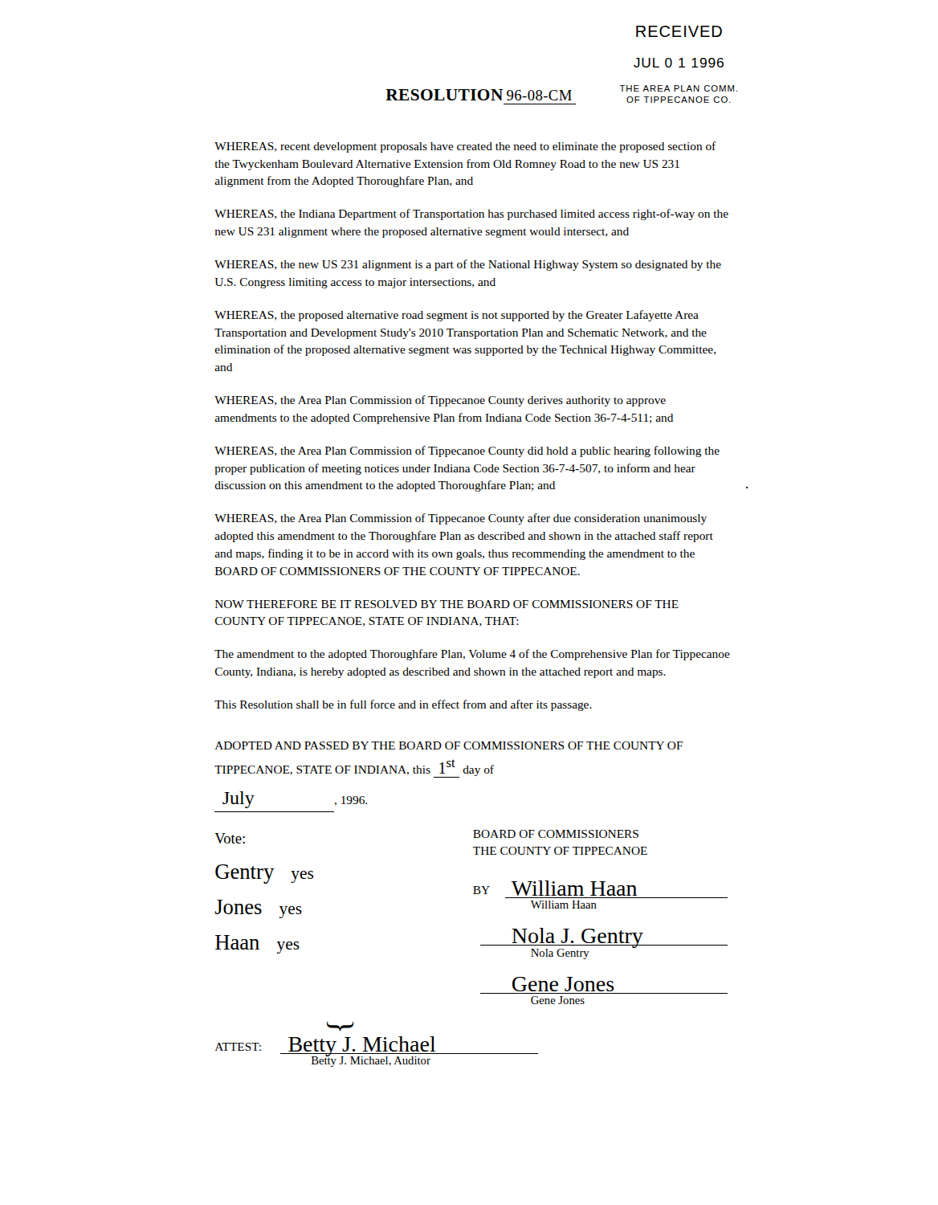RECEIVED
JUL 0 1 1996
THE AREA PLAN COMM.
OF TIPPECANOE CO.
RESOLUTION96-08-CM
WHEREAS, recent development proposals have created the need to eliminate the proposed section of the Twyckenham Boulevard Alternative Extension from Old Romney Road to the new US 231 alignment from the Adopted Thoroughfare Plan, and
WHEREAS, the Indiana Department of Transportation has purchased limited access right-of-way on the new US 231 alignment where the proposed alternative segment would intersect, and
WHEREAS, the new US 231 alignment is a part of the National Highway System so designated by the U.S. Congress limiting access to major intersections, and
WHEREAS, the proposed alternative road segment is not supported by the Greater Lafayette Area Transportation and Development Study's 2010 Transportation Plan and Schematic Network, and the elimination of the proposed alternative segment was supported by the Technical Highway Committee, and
WHEREAS, the Area Plan Commission of Tippecanoe County derives authority to approve amendments to the adopted Comprehensive Plan from Indiana Code Section 36-7-4-511; and
WHEREAS, the Area Plan Commission of Tippecanoe County did hold a public hearing following the proper publication of meeting notices under Indiana Code Section 36-7-4-507, to inform and hear discussion on this amendment to the adopted Thoroughfare Plan; and.
WHEREAS, the Area Plan Commission of Tippecanoe County after due consideration unanimously adopted this amendment to the Thoroughfare Plan as described and shown in the attached staff report and maps, finding it to be in accord with its own goals, thus recommending the amendment to the BOARD OF COMMISSIONERS OF THE COUNTY OF TIPPECANOE.
NOW THEREFORE BE IT RESOLVED BY THE BOARD OF COMMISSIONERS OF THE COUNTY OF TIPPECANOE, STATE OF INDIANA, THAT:
The amendment to the adopted Thoroughfare Plan, Volume 4 of the Comprehensive Plan for Tippecanoe County, Indiana, is hereby adopted as described and shown in the attached report and maps.
This Resolution shall be in full force and in effect from and after its passage.
ADOPTED AND PASSED BY THE BOARD OF COMMISSIONERS OF THE COUNTY OF TIPPECANOE, STATE OF INDIANA, this 1st day of
July, 1996.
Vote:
Gentry yes
Jones yes
Haan yes
}
BOARD OF COMMISSIONERS
THE COUNTY OF TIPPECANOE
BY William Haan William Haan
Nola J. Gentry Nola Gentry
Gene Jones Gene Jones
ATTEST: Betty J. Michael Betty J. Michael, Auditor